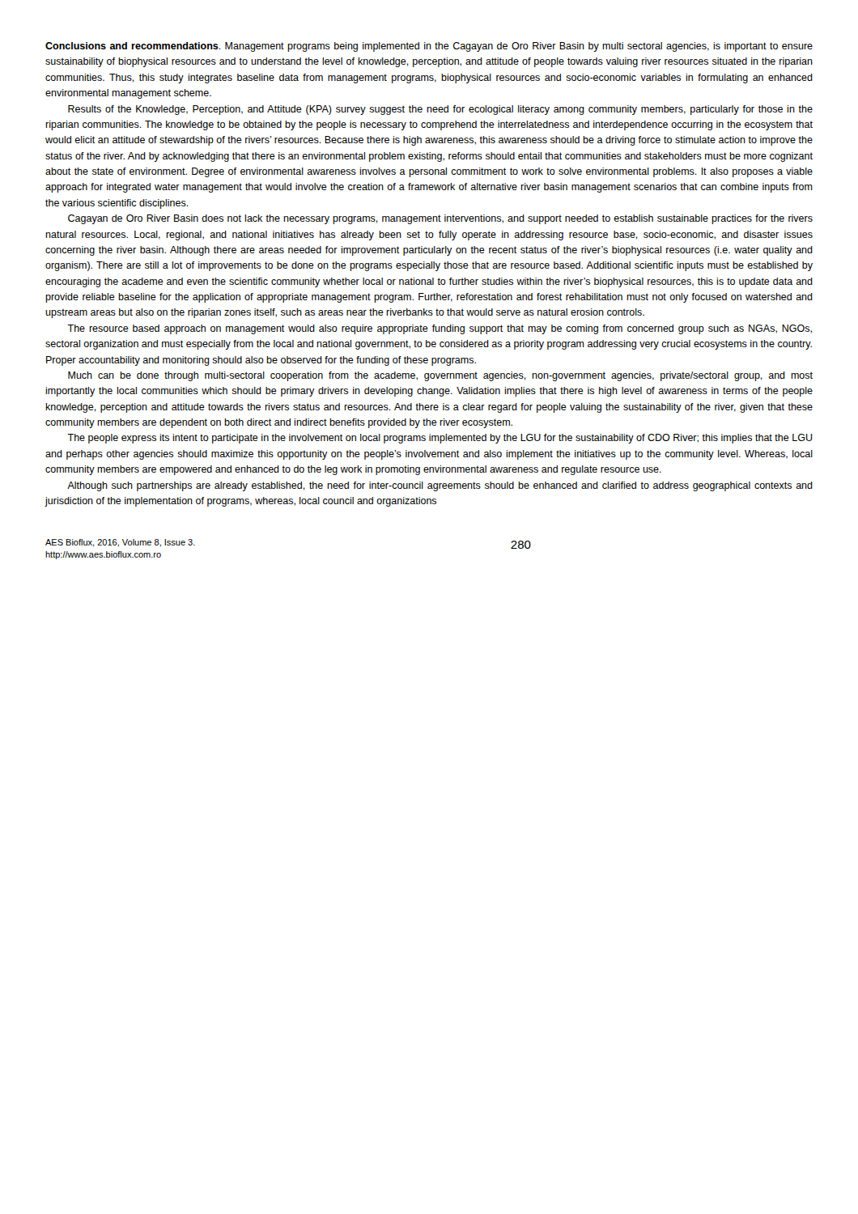Conclusions and recommendations. Management programs being implemented in the Cagayan de Oro River Basin by multi sectoral agencies, is important to ensure sustainability of biophysical resources and to understand the level of knowledge, perception, and attitude of people towards valuing river resources situated in the riparian communities. Thus, this study integrates baseline data from management programs, biophysical resources and socio-economic variables in formulating an enhanced environmental management scheme.
Results of the Knowledge, Perception, and Attitude (KPA) survey suggest the need for ecological literacy among community members, particularly for those in the riparian communities. The knowledge to be obtained by the people is necessary to comprehend the interrelatedness and interdependence occurring in the ecosystem that would elicit an attitude of stewardship of the rivers’ resources. Because there is high awareness, this awareness should be a driving force to stimulate action to improve the status of the river. And by acknowledging that there is an environmental problem existing, reforms should entail that communities and stakeholders must be more cognizant about the state of environment. Degree of environmental awareness involves a personal commitment to work to solve environmental problems. It also proposes a viable approach for integrated water management that would involve the creation of a framework of alternative river basin management scenarios that can combine inputs from the various scientific disciplines.
Cagayan de Oro River Basin does not lack the necessary programs, management interventions, and support needed to establish sustainable practices for the rivers natural resources. Local, regional, and national initiatives has already been set to fully operate in addressing resource base, socio-economic, and disaster issues concerning the river basin. Although there are areas needed for improvement particularly on the recent status of the river’s biophysical resources (i.e. water quality and organism). There are still a lot of improvements to be done on the programs especially those that are resource based. Additional scientific inputs must be established by encouraging the academe and even the scientific community whether local or national to further studies within the river’s biophysical resources, this is to update data and provide reliable baseline for the application of appropriate management program. Further, reforestation and forest rehabilitation must not only focused on watershed and upstream areas but also on the riparian zones itself, such as areas near the riverbanks to that would serve as natural erosion controls.
The resource based approach on management would also require appropriate funding support that may be coming from concerned group such as NGAs, NGOs, sectoral organization and must especially from the local and national government, to be considered as a priority program addressing very crucial ecosystems in the country. Proper accountability and monitoring should also be observed for the funding of these programs.
Much can be done through multi-sectoral cooperation from the academe, government agencies, non-government agencies, private/sectoral group, and most importantly the local communities which should be primary drivers in developing change. Validation implies that there is high level of awareness in terms of the people knowledge, perception and attitude towards the rivers status and resources. And there is a clear regard for people valuing the sustainability of the river, given that these community members are dependent on both direct and indirect benefits provided by the river ecosystem.
The people express its intent to participate in the involvement on local programs implemented by the LGU for the sustainability of CDO River; this implies that the LGU and perhaps other agencies should maximize this opportunity on the people’s involvement and also implement the initiatives up to the community level. Whereas, local community members are empowered and enhanced to do the leg work in promoting environmental awareness and regulate resource use.
Although such partnerships are already established, the need for inter-council agreements should be enhanced and clarified to address geographical contexts and jurisdiction of the implementation of programs, whereas, local council and organizations
AES Bioflux, 2016, Volume 8, Issue 3.
http://www.aes.bioflux.com.ro
280